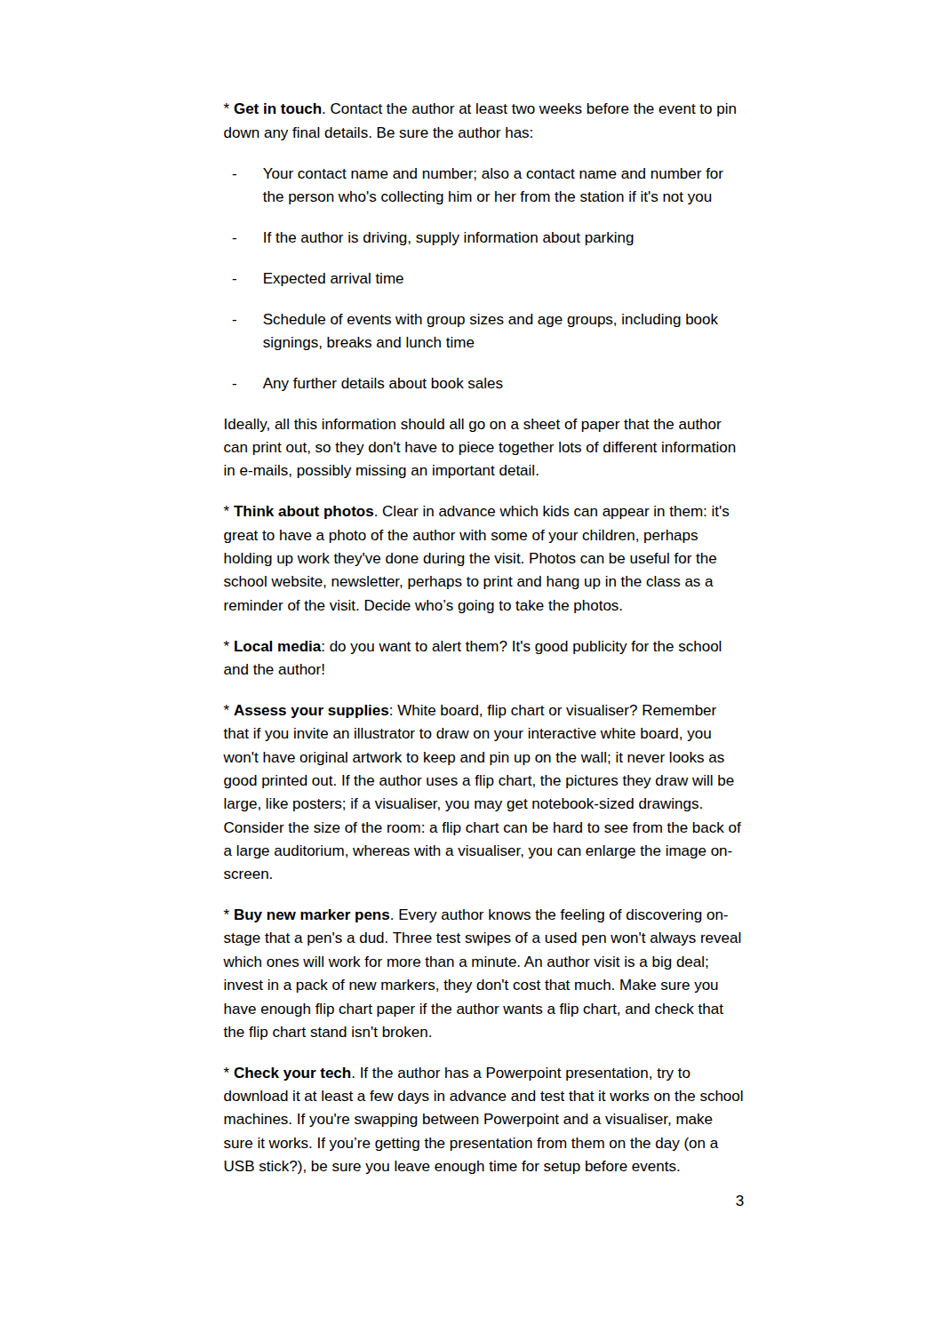* Get in touch. Contact the author at least two weeks before the event to pin down any final details. Be sure the author has:
Your contact name and number; also a contact name and number for the person who's collecting him or her from the station if it's not you
If the author is driving, supply information about parking
Expected arrival time
Schedule of events with group sizes and age groups, including book signings, breaks and lunch time
Any further details about book sales
Ideally, all this information should all go on a sheet of paper that the author can print out, so they don't have to piece together lots of different information in e-mails, possibly missing an important detail.
* Think about photos. Clear in advance which kids can appear in them: it's great to have a photo of the author with some of your children, perhaps holding up work they've done during the visit. Photos can be useful for the school website, newsletter, perhaps to print and hang up in the class as a reminder of the visit. Decide who’s going to take the photos.
* Local media: do you want to alert them? It's good publicity for the school and the author!
* Assess your supplies: White board, flip chart or visualiser? Remember that if you invite an illustrator to draw on your interactive white board, you won't have original artwork to keep and pin up on the wall; it never looks as good printed out. If the author uses a flip chart, the pictures they draw will be large, like posters; if a visualiser, you may get notebook-sized drawings. Consider the size of the room: a flip chart can be hard to see from the back of a large auditorium, whereas with a visualiser, you can enlarge the image on-screen.
* Buy new marker pens. Every author knows the feeling of discovering on-stage that a pen's a dud. Three test swipes of a used pen won't always reveal which ones will work for more than a minute. An author visit is a big deal; invest in a pack of new markers, they don't cost that much. Make sure you have enough flip chart paper if the author wants a flip chart, and check that the flip chart stand isn't broken.
* Check your tech. If the author has a Powerpoint presentation, try to download it at least a few days in advance and test that it works on the school machines. If you're swapping between Powerpoint and a visualiser, make sure it works. If you’re getting the presentation from them on the day (on a USB stick?), be sure you leave enough time for setup before events.
3